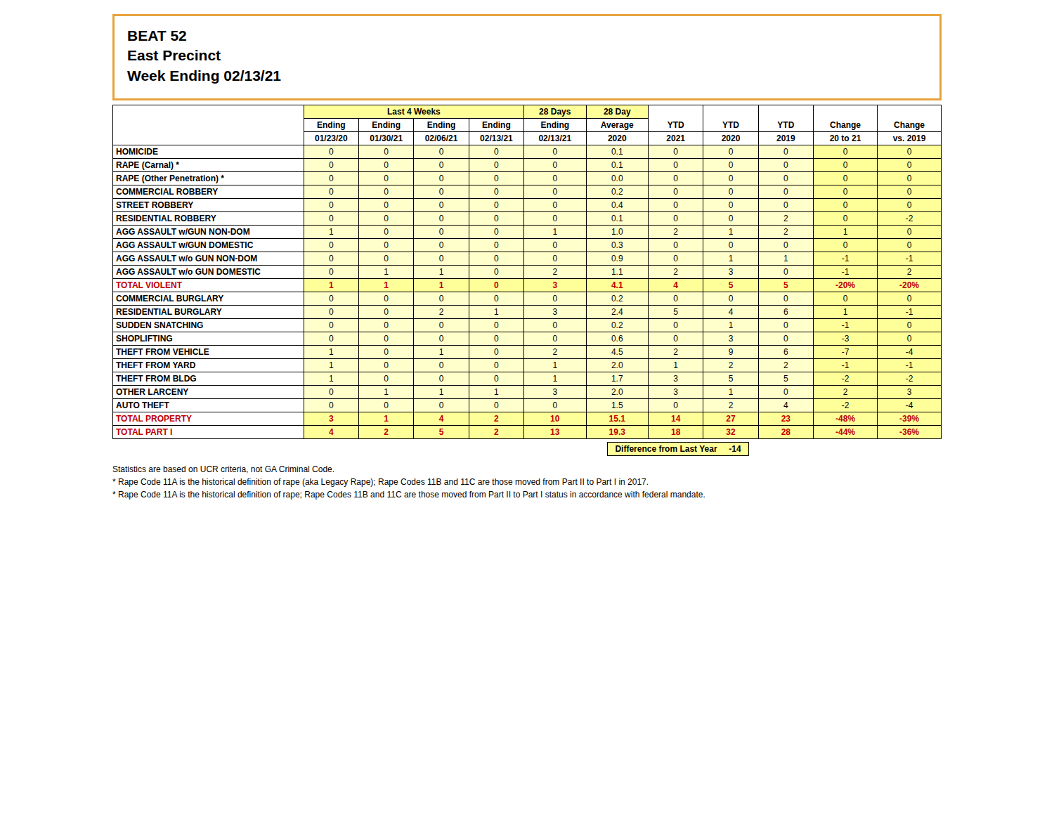BEAT 52
East Precinct
Week Ending 02/13/21
| | Last 4 Weeks | 28 Days | 28 Day | YTD | YTD | YTD | Change | Change |
| --- | --- | --- | --- | --- | --- | --- | --- | --- |
| Ending | Ending | Ending | Ending | Ending | Average |
| 01/23/20 | 01/30/21 | 02/06/21 | 02/13/21 | 02/13/21 | 2020 | 2021 | 2020 | 2019 | 20 to 21 | vs. 2019 |
| HOMICIDE | 0 | 0 | 0 | 0 | 0 | 0.1 | 0 | 0 | 0 | 0 | 0 |
| RAPE (Carnal) * | 0 | 0 | 0 | 0 | 0 | 0.1 | 0 | 0 | 0 | 0 | 0 |
| RAPE (Other Penetration) * | 0 | 0 | 0 | 0 | 0 | 0.0 | 0 | 0 | 0 | 0 | 0 |
| COMMERCIAL ROBBERY | 0 | 0 | 0 | 0 | 0 | 0.2 | 0 | 0 | 0 | 0 | 0 |
| STREET ROBBERY | 0 | 0 | 0 | 0 | 0 | 0.4 | 0 | 0 | 0 | 0 | 0 |
| RESIDENTIAL ROBBERY | 0 | 0 | 0 | 0 | 0 | 0.1 | 0 | 0 | 2 | 0 | -2 |
| AGG ASSAULT w/GUN NON-DOM | 1 | 0 | 0 | 0 | 1 | 1.0 | 2 | 1 | 2 | 1 | 0 |
| AGG ASSAULT w/GUN DOMESTIC | 0 | 0 | 0 | 0 | 0 | 0.3 | 0 | 0 | 0 | 0 | 0 |
| AGG ASSAULT w/o GUN NON-DOM | 0 | 0 | 0 | 0 | 0 | 0.9 | 0 | 1 | 1 | -1 | -1 |
| AGG ASSAULT w/o GUN DOMESTIC | 0 | 1 | 1 | 0 | 2 | 1.1 | 2 | 3 | 0 | -1 | 2 |
| TOTAL VIOLENT | 1 | 1 | 1 | 0 | 3 | 4.1 | 4 | 5 | 5 | -20% | -20% |
| COMMERCIAL BURGLARY | 0 | 0 | 0 | 0 | 0 | 0.2 | 0 | 0 | 0 | 0 | 0 |
| RESIDENTIAL BURGLARY | 0 | 0 | 2 | 1 | 3 | 2.4 | 5 | 4 | 6 | 1 | -1 |
| SUDDEN SNATCHING | 0 | 0 | 0 | 0 | 0 | 0.2 | 0 | 1 | 0 | -1 | 0 |
| SHOPLIFTING | 0 | 0 | 0 | 0 | 0 | 0.6 | 0 | 3 | 0 | -3 | 0 |
| THEFT FROM VEHICLE | 1 | 0 | 1 | 0 | 2 | 4.5 | 2 | 9 | 6 | -7 | -4 |
| THEFT FROM YARD | 1 | 0 | 0 | 0 | 1 | 2.0 | 1 | 2 | 2 | -1 | -1 |
| THEFT FROM BLDG | 1 | 0 | 0 | 0 | 1 | 1.7 | 3 | 5 | 5 | -2 | -2 |
| OTHER LARCENY | 0 | 1 | 1 | 1 | 3 | 2.0 | 3 | 1 | 0 | 2 | 3 |
| AUTO THEFT | 0 | 0 | 0 | 0 | 0 | 1.5 | 0 | 2 | 4 | -2 | -4 |
| TOTAL PROPERTY | 3 | 1 | 4 | 2 | 10 | 15.1 | 14 | 27 | 23 | -48% | -39% |
| TOTAL PART I | 4 | 2 | 5 | 2 | 13 | 19.3 | 18 | 32 | 28 | -44% | -36% |
Difference from Last Year -14
Statistics are based on UCR criteria, not GA Criminal Code.
* Rape Code 11A is the historical definition of rape (aka Legacy Rape); Rape Codes 11B and 11C are those moved from Part II to Part I in 2017.
* Rape Code 11A is the historical definition of rape; Rape Codes 11B and 11C are those moved from Part II to Part I status in accordance with federal mandate.